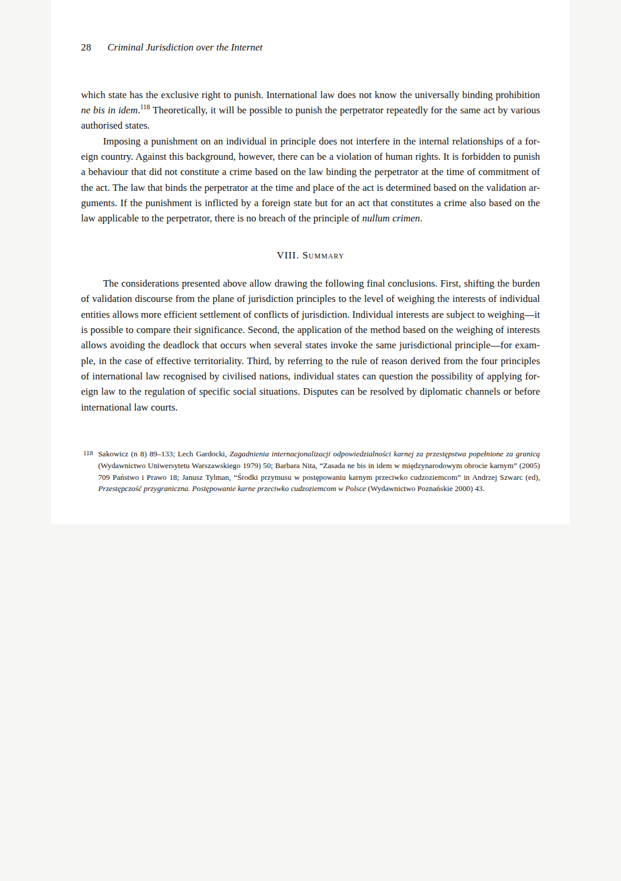28 Criminal Jurisdiction over the Internet
which state has the exclusive right to punish. International law does not know the universally binding prohibition ne bis in idem.118 Theoretically, it will be possible to punish the perpetrator repeatedly for the same act by various authorised states.
Imposing a punishment on an individual in principle does not interfere in the internal relationships of a foreign country. Against this background, however, there can be a violation of human rights. It is forbidden to punish a behaviour that did not constitute a crime based on the law binding the perpetrator at the time of commitment of the act. The law that binds the perpetrator at the time and place of the act is determined based on the validation arguments. If the punishment is inflicted by a foreign state but for an act that constitutes a crime also based on the law applicable to the perpetrator, there is no breach of the principle of nullum crimen.
VIII. Summary
The considerations presented above allow drawing the following final conclusions. First, shifting the burden of validation discourse from the plane of jurisdiction principles to the level of weighing the interests of individual entities allows more efficient settlement of conflicts of jurisdiction. Individual interests are subject to weighing—it is possible to compare their significance. Second, the application of the method based on the weighing of interests allows avoiding the deadlock that occurs when several states invoke the same jurisdictional principle—for example, in the case of effective territoriality. Third, by referring to the rule of reason derived from the four principles of international law recognised by civilised nations, individual states can question the possibility of applying foreign law to the regulation of specific social situations. Disputes can be resolved by diplomatic channels or before international law courts.
118 Sakowicz (n 8) 89–133; Lech Gardocki, Zagadnienia internacjonalizacji odpowiedzialności karnej za przestępstwa popełnione za granicą (Wydawnictwo Uniwersytetu Warszawskiego 1979) 50; Barbara Nita, “Zasada ne bis in idem w międzynarodowym obrocie karnym” (2005) 709 Państwo i Prawo 18; Janusz Tylman, “Środki przymusu w postępowaniu karnym przeciwko cudzoziemcom” in Andrzej Szwarc (ed), Przestępczość przygraniczna. Postępowanie karne przeciwko cudzoziemcom w Polsce (Wydawnictwo Poznańskie 2000) 43.